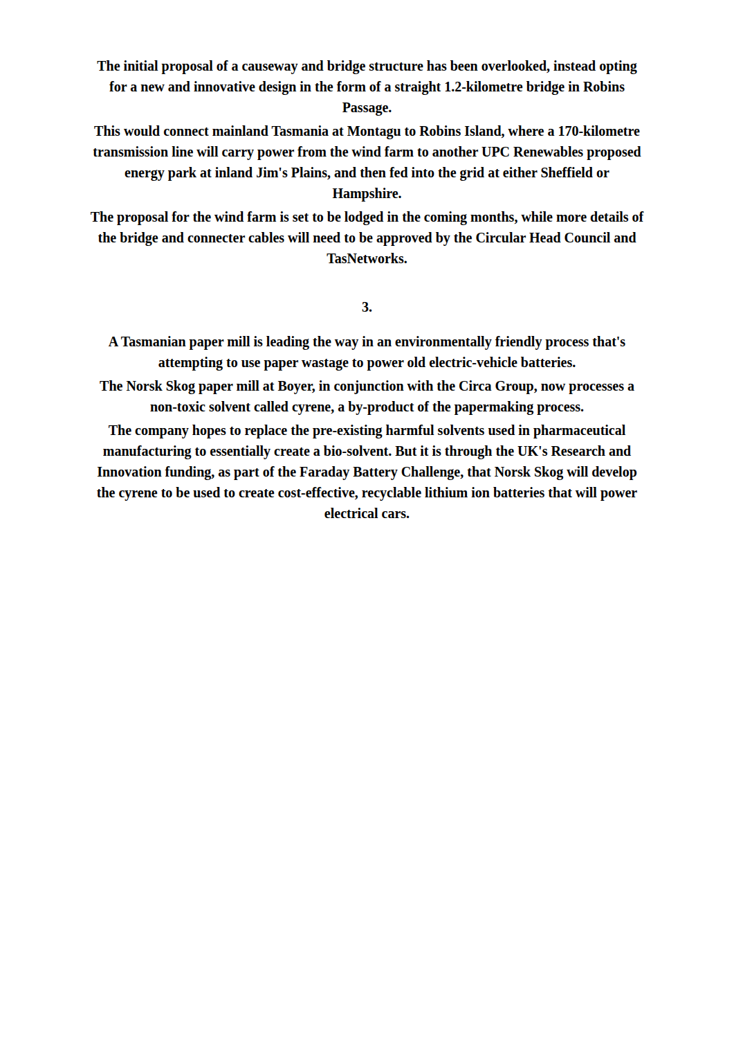The initial proposal of a causeway and bridge structure has been overlooked, instead opting for a new and innovative design in the form of a straight 1.2-kilometre bridge in Robins Passage.
This would connect mainland Tasmania at Montagu to Robins Island, where a 170-kilometre transmission line will carry power from the wind farm to another UPC Renewables proposed energy park at inland Jim's Plains, and then fed into the grid at either Sheffield or Hampshire.
The proposal for the wind farm is set to be lodged in the coming months, while more details of the bridge and connecter cables will need to be approved by the Circular Head Council and TasNetworks.
3.
A Tasmanian paper mill is leading the way in an environmentally friendly process that's attempting to use paper wastage to power old electric-vehicle batteries.
The Norsk Skog paper mill at Boyer, in conjunction with the Circa Group, now processes a non-toxic solvent called cyrene, a by-product of the papermaking process.
The company hopes to replace the pre-existing harmful solvents used in pharmaceutical manufacturing to essentially create a bio-solvent. But it is through the UK's Research and Innovation funding, as part of the Faraday Battery Challenge, that Norsk Skog will develop the cyrene to be used to create cost-effective, recyclable lithium ion batteries that will power electrical cars.